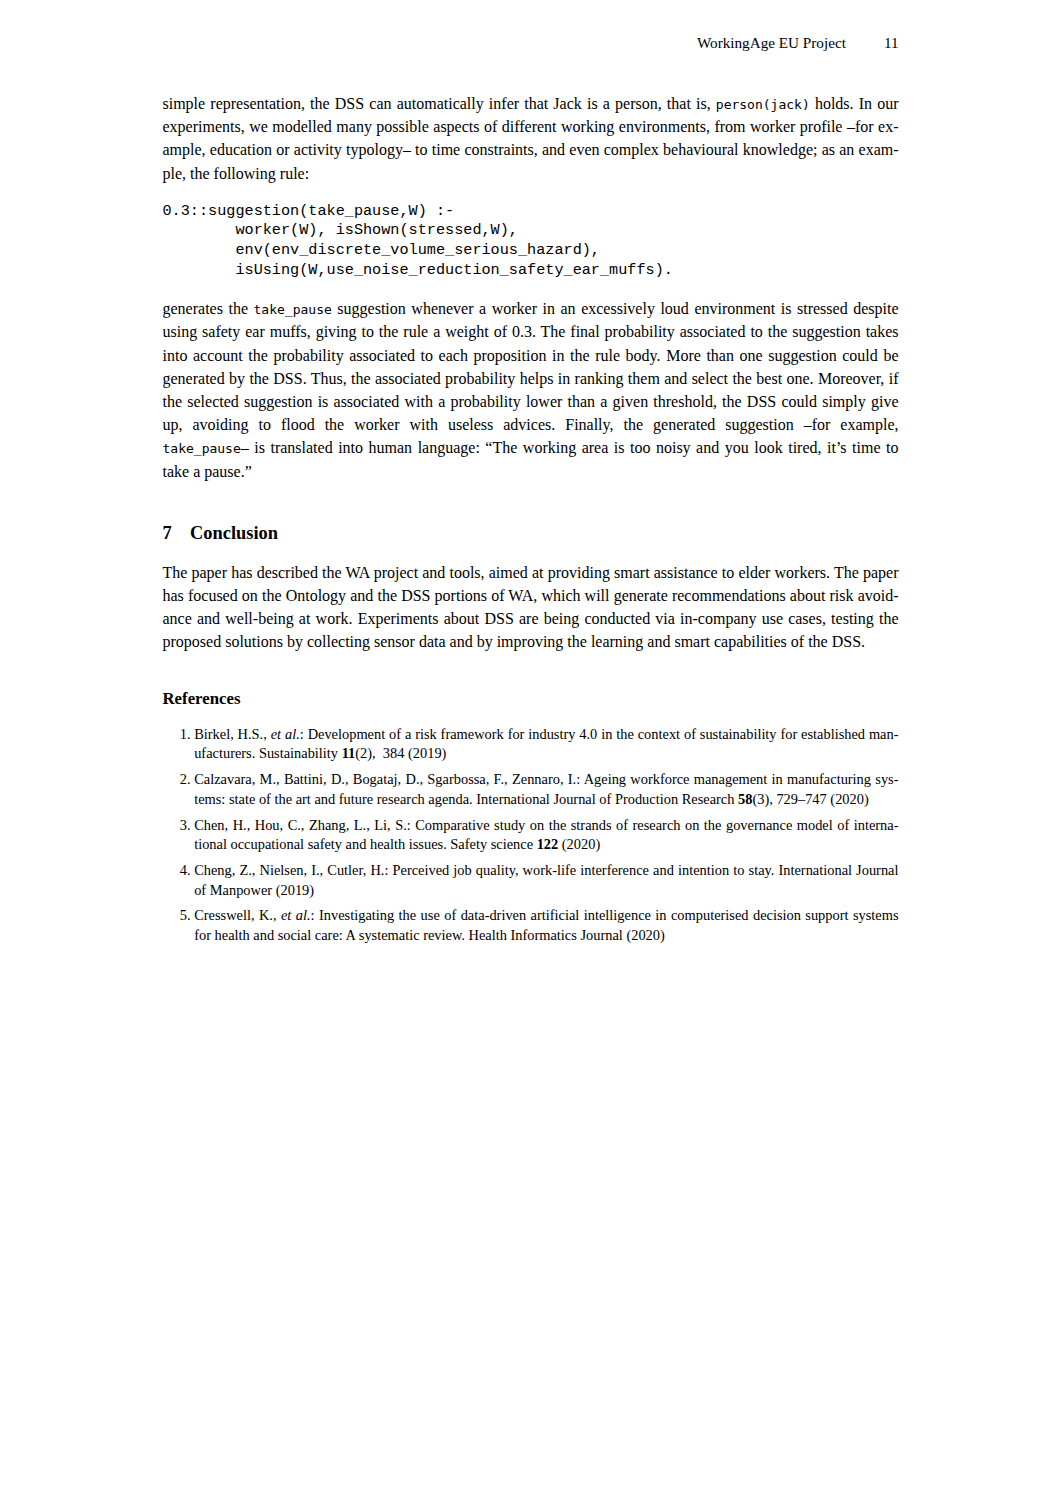WorkingAge EU Project 11
simple representation, the DSS can automatically infer that Jack is a person, that is, person(jack) holds. In our experiments, we modelled many possible aspects of different working environments, from worker profile –for example, education or activity typology– to time constraints, and even complex behavioural knowledge; as an example, the following rule:
0.3::suggestion(take_pause,W) :-
        worker(W), isShown(stressed,W),
        env(env_discrete_volume_serious_hazard),
        isUsing(W,use_noise_reduction_safety_ear_muffs).
generates the take_pause suggestion whenever a worker in an excessively loud environment is stressed despite using safety ear muffs, giving to the rule a weight of 0.3. The final probability associated to the suggestion takes into account the probability associated to each proposition in the rule body. More than one suggestion could be generated by the DSS. Thus, the associated probability helps in ranking them and select the best one. Moreover, if the selected suggestion is associated with a probability lower than a given threshold, the DSS could simply give up, avoiding to flood the worker with useless advices. Finally, the generated suggestion –for example, take_pause– is translated into human language: “The working area is too noisy and you look tired, it’s time to take a pause.”
7 Conclusion
The paper has described the WA project and tools, aimed at providing smart assistance to elder workers. The paper has focused on the Ontology and the DSS portions of WA, which will generate recommendations about risk avoidance and well-being at work. Experiments about DSS are being conducted via in-company use cases, testing the proposed solutions by collecting sensor data and by improving the learning and smart capabilities of the DSS.
References
Birkel, H.S., et al.: Development of a risk framework for industry 4.0 in the context of sustainability for established manufacturers. Sustainability 11(2), 384 (2019)
Calzavara, M., Battini, D., Bogataj, D., Sgarbossa, F., Zennaro, I.: Ageing workforce management in manufacturing systems: state of the art and future research agenda. International Journal of Production Research 58(3), 729–747 (2020)
Chen, H., Hou, C., Zhang, L., Li, S.: Comparative study on the strands of research on the governance model of international occupational safety and health issues. Safety science 122 (2020)
Cheng, Z., Nielsen, I., Cutler, H.: Perceived job quality, work-life interference and intention to stay. International Journal of Manpower (2019)
Cresswell, K., et al.: Investigating the use of data-driven artificial intelligence in computerised decision support systems for health and social care: A systematic review. Health Informatics Journal (2020)